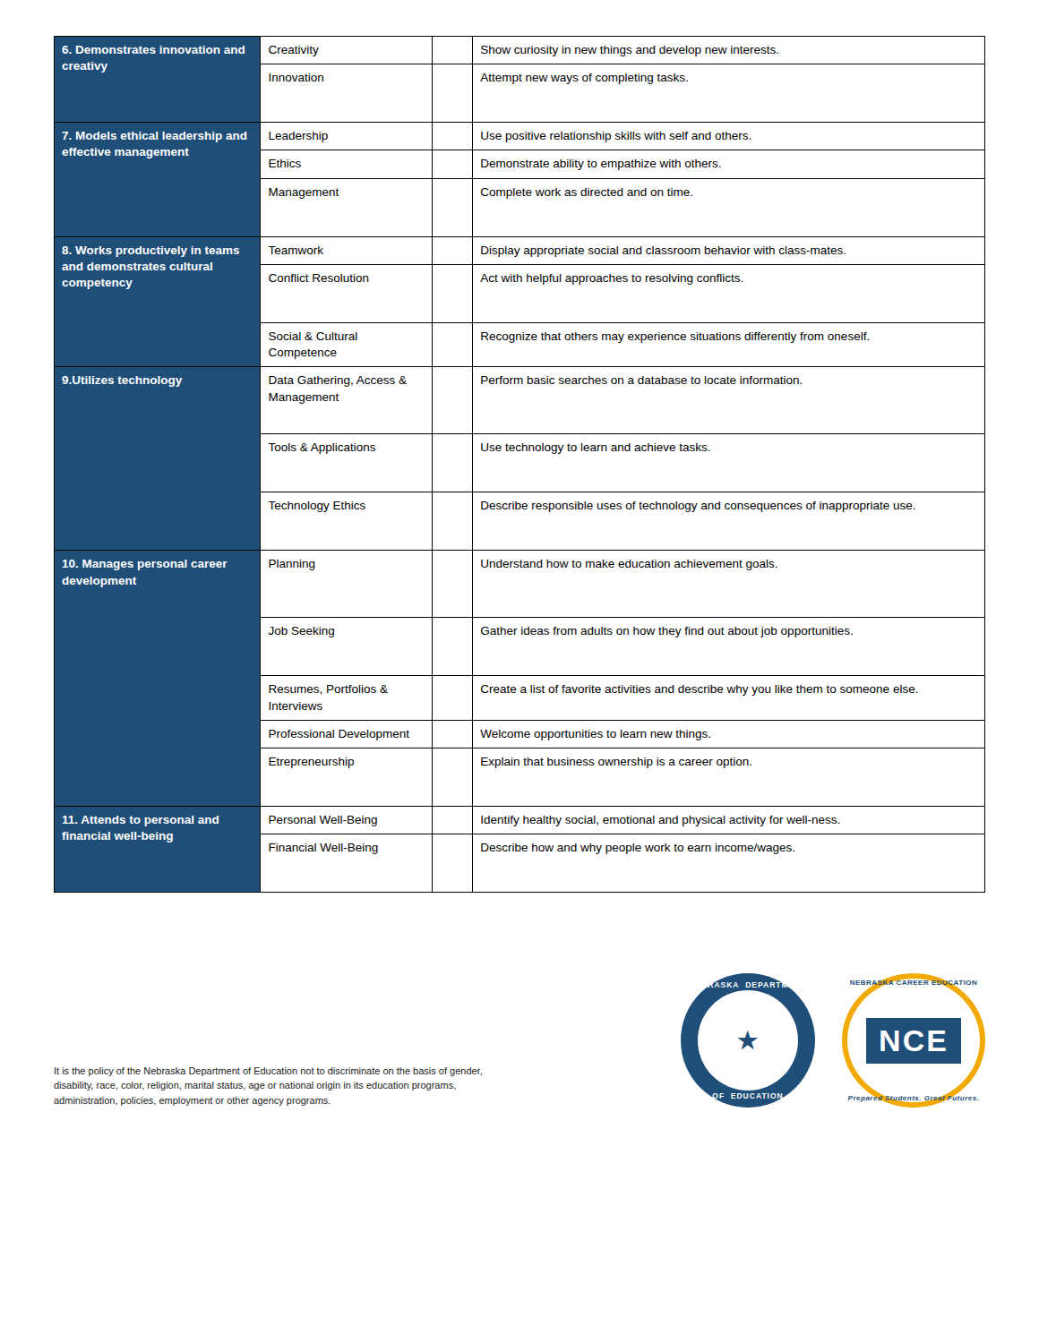| 6. Demonstrates innovation and creativy | Creativity | | Show curiosity in new things and develop new interests. |
| Innovation | | Attempt new ways of completing tasks. |
| 7. Models ethical leadership and effective management | Leadership | | Use positive relationship skills with self and others. |
| Ethics | | Demonstrate ability to empathize with others. |
| Management | | Complete work as directed and on time. |
| 8. Works productively in teams and demonstrates cultural competency | Teamwork | | Display appropriate social and classroom behavior with class-mates. |
| Conflict Resolution | | Act with helpful approaches to resolving conflicts. |
| Social & Cultural Competence | | Recognize that others may experience situations differently from oneself. |
| 9.Utilizes technology | Data Gathering, Access & Management | | Perform basic searches on a database to locate information. |
| Tools & Applications | | Use technology to learn and achieve tasks. |
| Technology Ethics | | Describe responsible uses of technology and consequences of inappropriate use. |
| 10. Manages personal career development | Planning | | Understand how to make education achievement goals. |
| Job Seeking | | Gather ideas from adults on how they find out about job opportunities. |
| Resumes, Portfolios & Interviews | | Create a list of favorite activities and describe why you like them to someone else. |
| Professional Development | | Welcome opportunities to learn new things. |
| Etrepreneurship | | Explain that business ownership is a career option. |
| 11. Attends to personal and financial well-being | Personal Well-Being | | Identify healthy social, emotional and physical activity for well-ness. |
| Financial Well-Being | | Describe how and why people work to earn income/wages. |
It is the policy of the Nebraska Department of Education not to discriminate on the basis of gender, disability, race, color, religion, marital status, age or national origin in its education programs, administration, policies, employment or other agency programs.
NEBRASKA DEPARTMENT
★
OF EDUCATION
NEBRASKA CAREER EDUCATION
NCE
Prepared Students. Great Futures.